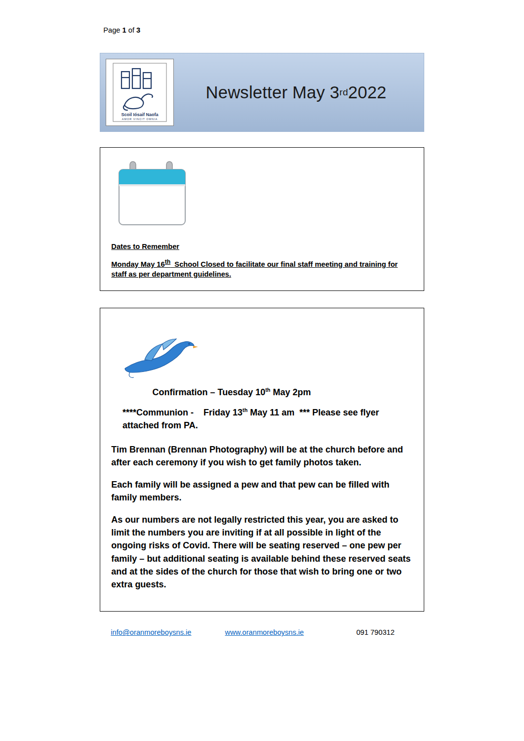Page 1 of 3
Scoil Iósaif Naofa AMOR VINCIT OMNIA
Newsletter May 3rd 2022
Dates to Remember
Monday May 16th School Closed to facilitate our final staff meeting and training for staff as per department guidelines.
Confirmation – Tuesday 10th May 2pm
****Communion - Friday 13th May 11 am *** Please see flyer attached from PA.
Tim Brennan (Brennan Photography) will be at the church before and after each ceremony if you wish to get family photos taken.
Each family will be assigned a pew and that pew can be filled with family members.
As our numbers are not legally restricted this year, you are asked to limit the numbers you are inviting if at all possible in light of the ongoing risks of Covid. There will be seating reserved – one pew per family – but additional seating is available behind these reserved seats and at the sides of the church for those that wish to bring one or two extra guests.
info@oranmoreboysns.ie www.oranmoreboysns.ie 091 790312